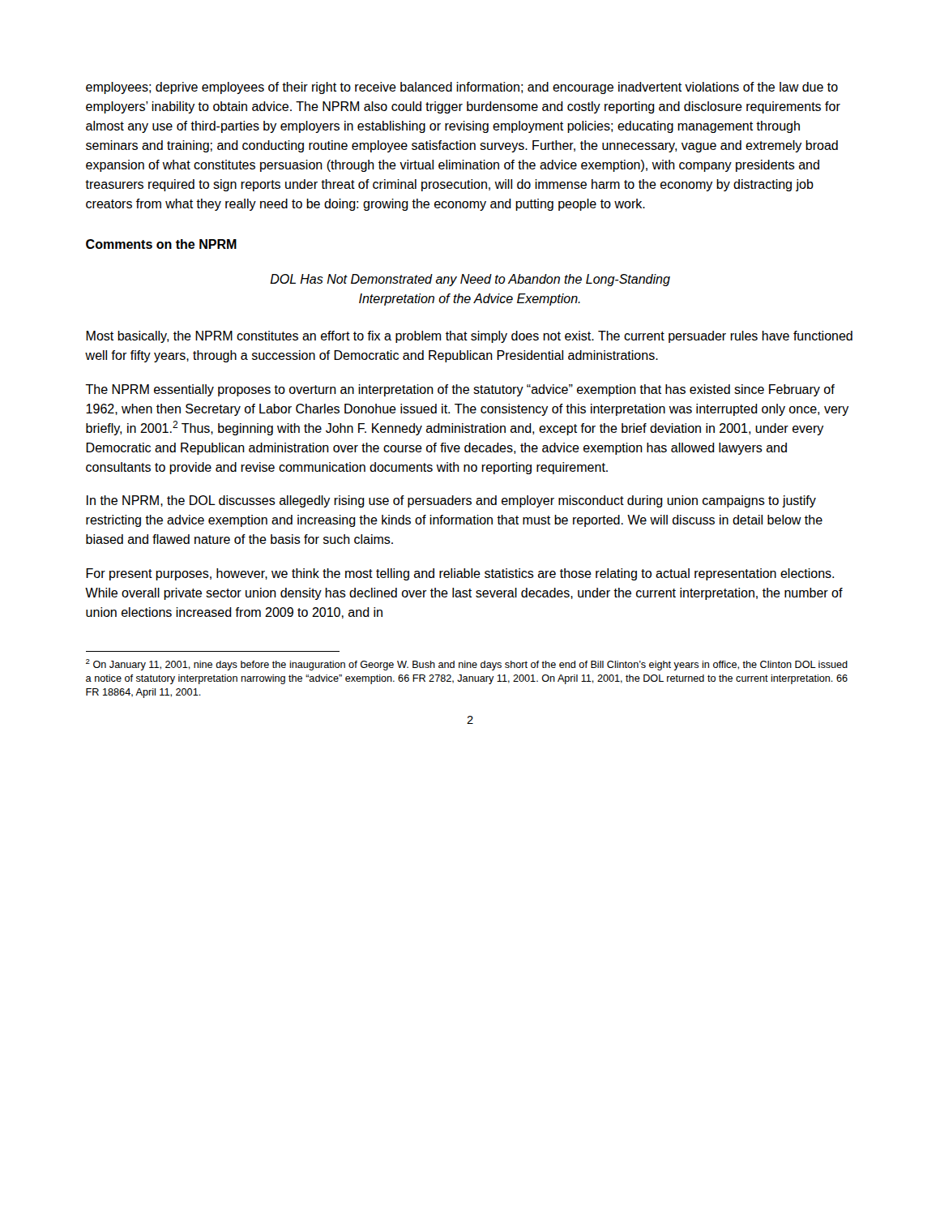employees; deprive employees of their right to receive balanced information; and encourage inadvertent violations of the law due to employers’ inability to obtain advice. The NPRM also could trigger burdensome and costly reporting and disclosure requirements for almost any use of third-parties by employers in establishing or revising employment policies; educating management through seminars and training; and conducting routine employee satisfaction surveys. Further, the unnecessary, vague and extremely broad expansion of what constitutes persuasion (through the virtual elimination of the advice exemption), with company presidents and treasurers required to sign reports under threat of criminal prosecution, will do immense harm to the economy by distracting job creators from what they really need to be doing: growing the economy and putting people to work.
Comments on the NPRM
DOL Has Not Demonstrated any Need to Abandon the Long-Standing
Interpretation of the Advice Exemption.
Most basically, the NPRM constitutes an effort to fix a problem that simply does not exist. The current persuader rules have functioned well for fifty years, through a succession of Democratic and Republican Presidential administrations.
The NPRM essentially proposes to overturn an interpretation of the statutory “advice” exemption that has existed since February of 1962, when then Secretary of Labor Charles Donohue issued it. The consistency of this interpretation was interrupted only once, very briefly, in 2001.2 Thus, beginning with the John F. Kennedy administration and, except for the brief deviation in 2001, under every Democratic and Republican administration over the course of five decades, the advice exemption has allowed lawyers and consultants to provide and revise communication documents with no reporting requirement.
In the NPRM, the DOL discusses allegedly rising use of persuaders and employer misconduct during union campaigns to justify restricting the advice exemption and increasing the kinds of information that must be reported. We will discuss in detail below the biased and flawed nature of the basis for such claims.
For present purposes, however, we think the most telling and reliable statistics are those relating to actual representation elections. While overall private sector union density has declined over the last several decades, under the current interpretation, the number of union elections increased from 2009 to 2010, and in
2 On January 11, 2001, nine days before the inauguration of George W. Bush and nine days short of the end of Bill Clinton’s eight years in office, the Clinton DOL issued a notice of statutory interpretation narrowing the “advice” exemption. 66 FR 2782, January 11, 2001. On April 11, 2001, the DOL returned to the current interpretation. 66 FR 18864, April 11, 2001.
2